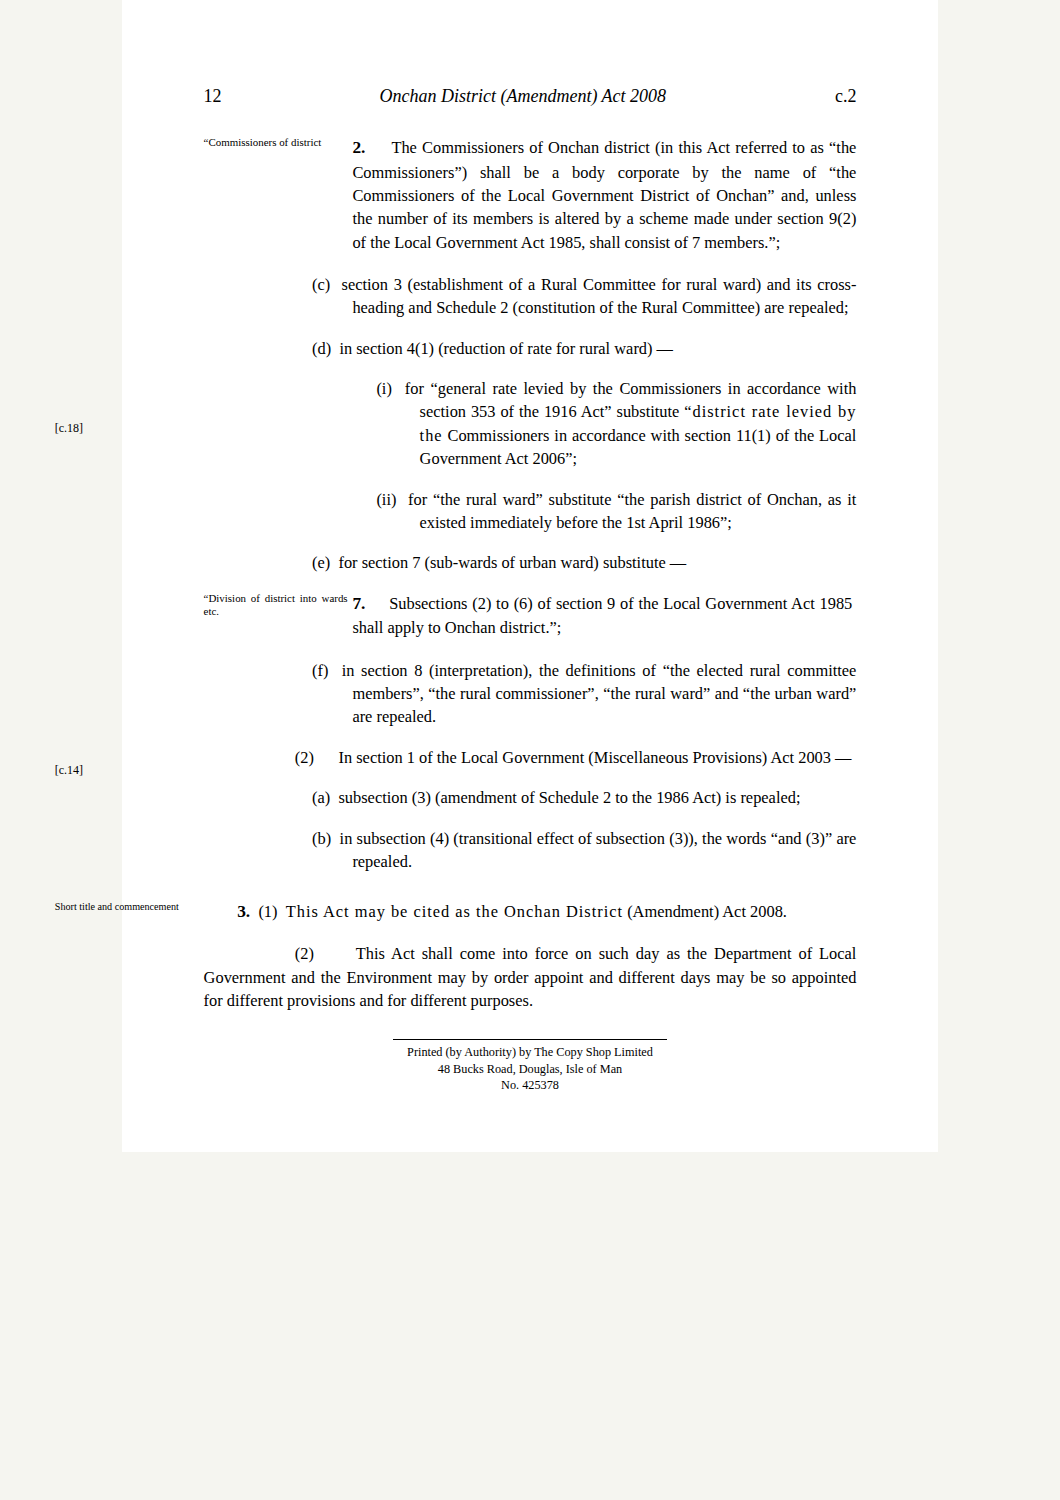12
Onchan District (Amendment) Act 2008
c.2
“Commissioners of district
2. The Commissioners of Onchan district (in this Act referred to as “the Commissioners”) shall be a body corporate by the name of “the Commissioners of the Local Government District of Onchan” and, unless the number of its members is altered by a scheme made under section 9(2) of the Local Government Act 1985, shall consist of 7 members.”;
(c) section 3 (establishment of a Rural Committee for rural ward) and its cross-heading and Schedule 2 (constitution of the Rural Committee) are repealed;
(d) in section 4(1) (reduction of rate for rural ward) —
(i) for “general rate levied by the Commissioners in accordance with section 353 of the 1916 Act” substitute “district rate levied by the Commissioners in accordance with section 11(1) of the Local Government Act 2006”;
[c.18]
(ii) for “the rural ward” substitute “the parish district of Onchan, as it existed immediately before the 1st April 1986”;
(e) for section 7 (sub-wards of urban ward) substitute —
“Division of district into wards etc.
7. Subsections (2) to (6) of section 9 of the Local Government Act 1985 shall apply to Onchan district.”;
(f) in section 8 (interpretation), the definitions of “the elected rural committee members”, “the rural commissioner”, “the rural ward” and “the urban ward” are repealed.
(2) In section 1 of the Local Government (Miscellaneous Provisions) Act 2003 —
[c.14]
(a) subsection (3) (amendment of Schedule 2 to the 1986 Act) is repealed;
(b) in subsection (4) (transitional effect of subsection (3)), the words “and (3)” are repealed.
Short title and commencement
3. (1) This Act may be cited as the Onchan District (Amendment) Act 2008.
(2) This Act shall come into force on such day as the Department of Local Government and the Environment may by order appoint and different days may be so appointed for different provisions and for different purposes.
Printed (by Authority) by The Copy Shop Limited
48 Bucks Road, Douglas, Isle of Man
No. 425378